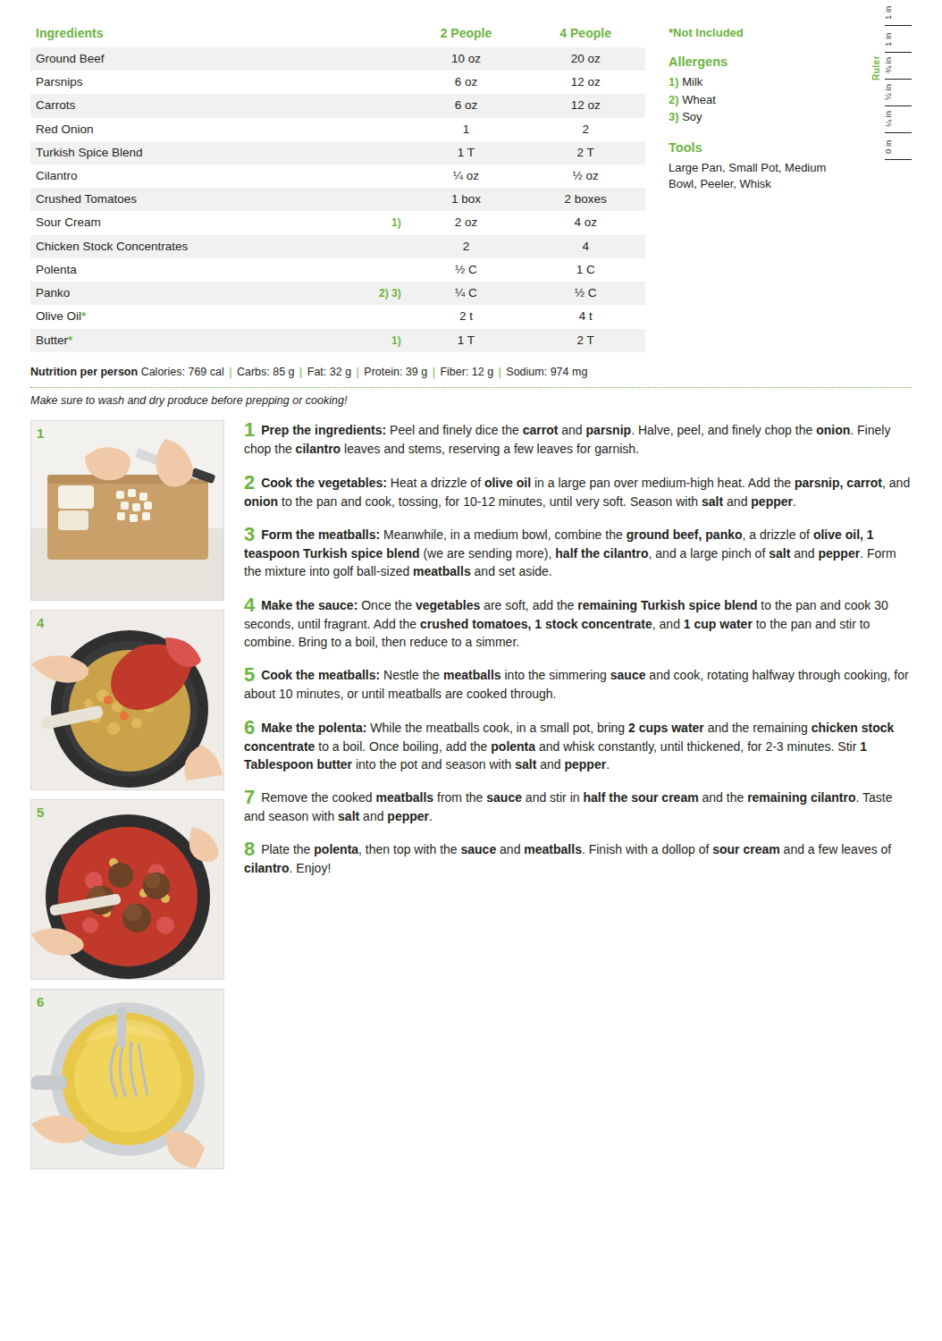| Ingredients | | 2 People | 4 People |
| --- | --- | --- | --- |
| Ground Beef | | 10 oz | 20 oz |
| Parsnips | | 6 oz | 12 oz |
| Carrots | | 6 oz | 12 oz |
| Red Onion | | 1 | 2 |
| Turkish Spice Blend | | 1 T | 2 T |
| Cilantro | | ¼ oz | ½ oz |
| Crushed Tomatoes | | 1 box | 2 boxes |
| Sour Cream | 1) | 2 oz | 4 oz |
| Chicken Stock Concentrates | | 2 | 4 |
| Polenta | | ½ C | 1 C |
| Panko | 2) 3) | ¼ C | ½ C |
| Olive Oil * | | 2 t | 4 t |
| Butter * | 1) | 1 T | 2 T |
*Not Included
Allergens
1) Milk
2) Wheat
3) Soy
Tools
Large Pan, Small Pot, Medium Bowl, Peeler, Whisk
Ruler
1 in
1 in
¾ in
½ in
¼ in
0 in
Nutrition per person Calories: 769 cal | Carbs: 85 g | Fat: 32 g | Protein: 39 g | Fiber: 12 g | Sodium: 974 mg
Make sure to wash and dry produce before prepping or cooking!
1
4
5
6
1 Prep the ingredients: Peel and finely dice the carrot and parsnip. Halve, peel, and finely chop the onion. Finely chop the cilantro leaves and stems, reserving a few leaves for garnish.
2 Cook the vegetables: Heat a drizzle of olive oil in a large pan over medium-high heat. Add the parsnip, carrot, and onion to the pan and cook, tossing, for 10-12 minutes, until very soft. Season with salt and pepper.
3 Form the meatballs: Meanwhile, in a medium bowl, combine the ground beef, panko, a drizzle of olive oil, 1 teaspoon Turkish spice blend (we are sending more), half the cilantro, and a large pinch of salt and pepper. Form the mixture into golf ball-sized meatballs and set aside.
4 Make the sauce: Once the vegetables are soft, add the remaining Turkish spice blend to the pan and cook 30 seconds, until fragrant. Add the crushed tomatoes, 1 stock concentrate, and 1 cup water to the pan and stir to combine. Bring to a boil, then reduce to a simmer.
5 Cook the meatballs: Nestle the meatballs into the simmering sauce and cook, rotating halfway through cooking, for about 10 minutes, or until meatballs are cooked through.
6 Make the polenta: While the meatballs cook, in a small pot, bring 2 cups water and the remaining chicken stock concentrate to a boil. Once boiling, add the polenta and whisk constantly, until thickened, for 2-3 minutes. Stir 1 Tablespoon butter into the pot and season with salt and pepper.
7 Remove the cooked meatballs from the sauce and stir in half the sour cream and the remaining cilantro. Taste and season with salt and pepper.
8 Plate the polenta, then top with the sauce and meatballs. Finish with a dollop of sour cream and a few leaves of cilantro. Enjoy!